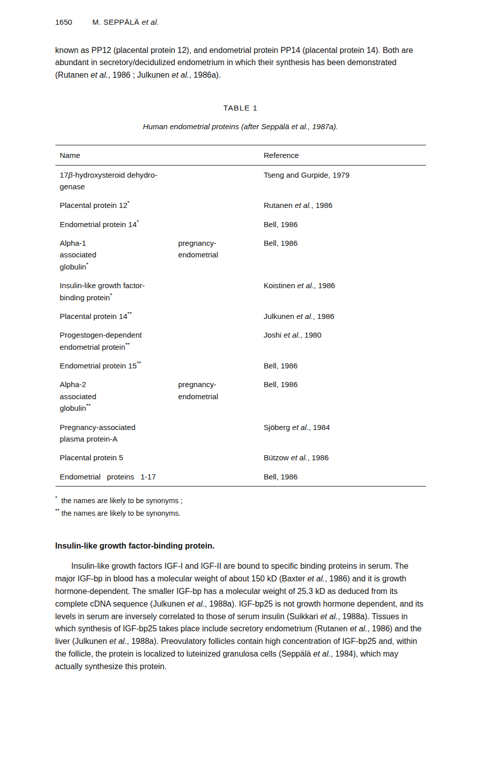1650 M. SEPPÄLÄ et al.
known as PP12 (placental protein 12), and endometrial protein PP14 (placental protein 14). Both are abundant in secretory/decidulized endometrium in which their synthesis has been demonstrated (Rutanen et al., 1986 ; Julkunen et al., 1986a).
TABLE 1
Human endometrial proteins (after Seppälä et al., 1987a).
| Name | Reference |
| --- | --- |
| 17 β -hydroxysteroid dehydro- genase | Tseng and Gurpide, 1979 |
| Placental protein 12 * | Rutanen et al. , 1986 |
| Endometrial protein 14 * | Bell, 1986 |
| Alpha-1 pregnancy- associated endometrial globulin * | Bell, 1986 |
| Insulin-like growth factor- binding protein * | Koistinen et al. , 1986 |
| Placental protein 14 ** | Julkunen et al. , 1986 |
| Progestogen-dependent endometrial protein ** | Joshi et al. , 1980 |
| Endometrial protein 15 ** | Bell, 1986 |
| Alpha-2 pregnancy- associated endometrial globulin ** | Bell, 1986 |
| Pregnancy-associated plasma protein-A | Sjöberg et al. , 1984 |
| Placental protein 5 | Bützow et al. , 1986 |
| Endometrial proteins 1-17 | Bell, 1986 |
* the names are likely to be synonyms ;
** the names are likely to be synonyms.
Insulin-like growth factor-binding protein.
Insulin-like growth factors IGF-I and IGF-II are bound to specific binding proteins in serum. The major IGF-bp in blood has a molecular weight of about 150 kD (Baxter et al., 1986) and it is growth hormone-dependent. The smaller IGF-bp has a molecular weight of 25.3 kD as deduced from its complete cDNA sequence (Julkunen et al., 1988a). IGF-bp25 is not growth hormone dependent, and its levels in serum are inversely correlated to those of serum insulin (Suikkari et al., 1988a). Tissues in which synthesis of IGF-bp25 takes place include secretory endometrium (Rutanen et al., 1986) and the liver (Julkunen et al., 1988a). Preovulatory follicles contain high concentration of IGF-bp25 and, within the follicle, the protein is localized to luteinized granulosa cells (Seppälä et al., 1984), which may actually synthesize this protein.